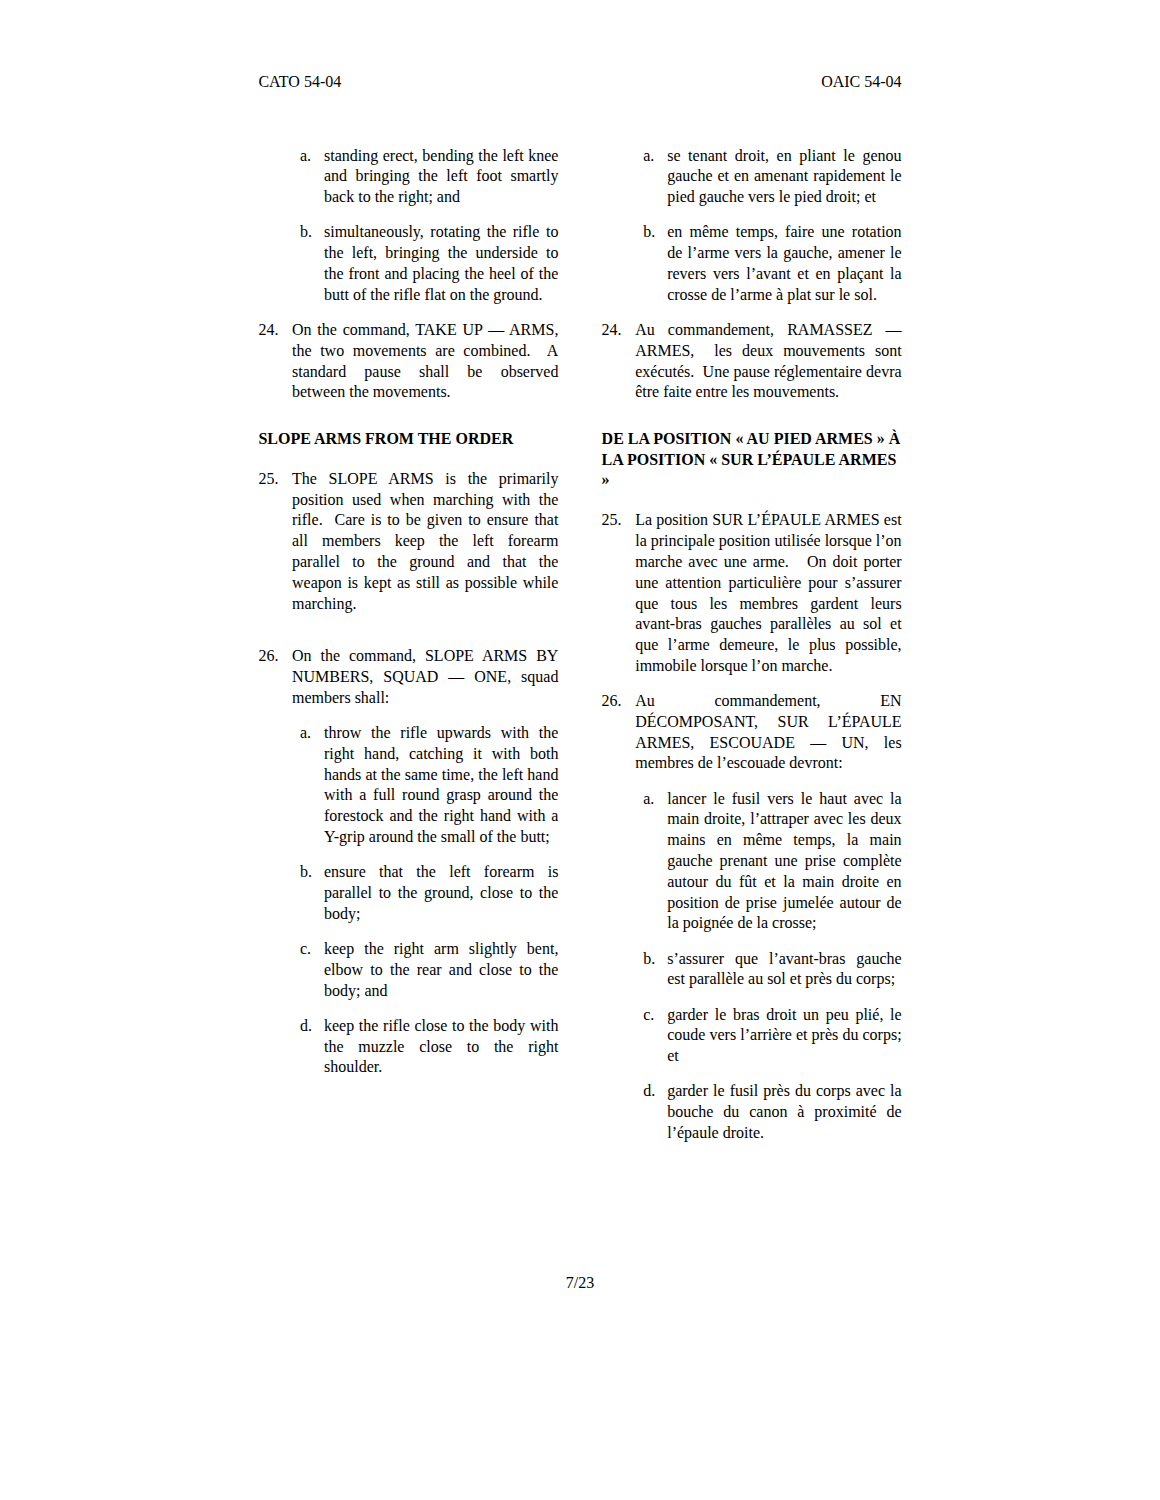CATO 54-04
OAIC 54-04
a.
standing erect, bending the left knee and bringing the left foot smartly back to the right; and
b.
simultaneously, rotating the rifle to the left, bringing the underside to the front and placing the heel of the butt of the rifle flat on the ground.
24.
On the command, TAKE UP — ARMS, the two movements are combined. A standard pause shall be observed between the movements.
SLOPE ARMS FROM THE ORDER
25.
The SLOPE ARMS is the primarily position used when marching with the rifle. Care is to be given to ensure that all members keep the left forearm parallel to the ground and that the weapon is kept as still as possible while marching.
26.
On the command, SLOPE ARMS BY NUMBERS, SQUAD — ONE, squad members shall:
a.
throw the rifle upwards with the right hand, catching it with both hands at the same time, the left hand with a full round grasp around the forestock and the right hand with a Y-grip around the small of the butt;
b.
ensure that the left forearm is parallel to the ground, close to the body;
c.
keep the right arm slightly bent, elbow to the rear and close to the body; and
d.
keep the rifle close to the body with the muzzle close to the right shoulder.
a.
se tenant droit, en pliant le genou gauche et en amenant rapidement le pied gauche vers le pied droit; et
b.
en même temps, faire une rotation de l’arme vers la gauche, amener le revers vers l’avant et en plaçant la crosse de l’arme à plat sur le sol.
24.
Au commandement, RAMASSEZ — ARMES, les deux mouvements sont exécutés. Une pause réglementaire devra être faite entre les mouvements.
DE LA POSITION « AU PIED ARMES » À LA POSITION « SUR L’ÉPAULE ARMES »
25.
La position SUR L’ÉPAULE ARMES est la principale position utilisée lorsque l’on marche avec une arme. On doit porter une attention particulière pour s’assurer que tous les membres gardent leurs avant-bras gauches parallèles au sol et que l’arme demeure, le plus possible, immobile lorsque l’on marche.
26.
Au commandement, EN DÉCOMPOSANT, SUR L’ÉPAULE ARMES, ESCOUADE — UN, les membres de l’escouade devront:
a.
lancer le fusil vers le haut avec la main droite, l’attraper avec les deux mains en même temps, la main gauche prenant une prise complète autour du fût et la main droite en position de prise jumelée autour de la poignée de la crosse;
b.
s’assurer que l’avant-bras gauche est parallèle au sol et près du corps;
c.
garder le bras droit un peu plié, le coude vers l’arrière et près du corps; et
d.
garder le fusil près du corps avec la bouche du canon à proximité de l’épaule droite.
7/23